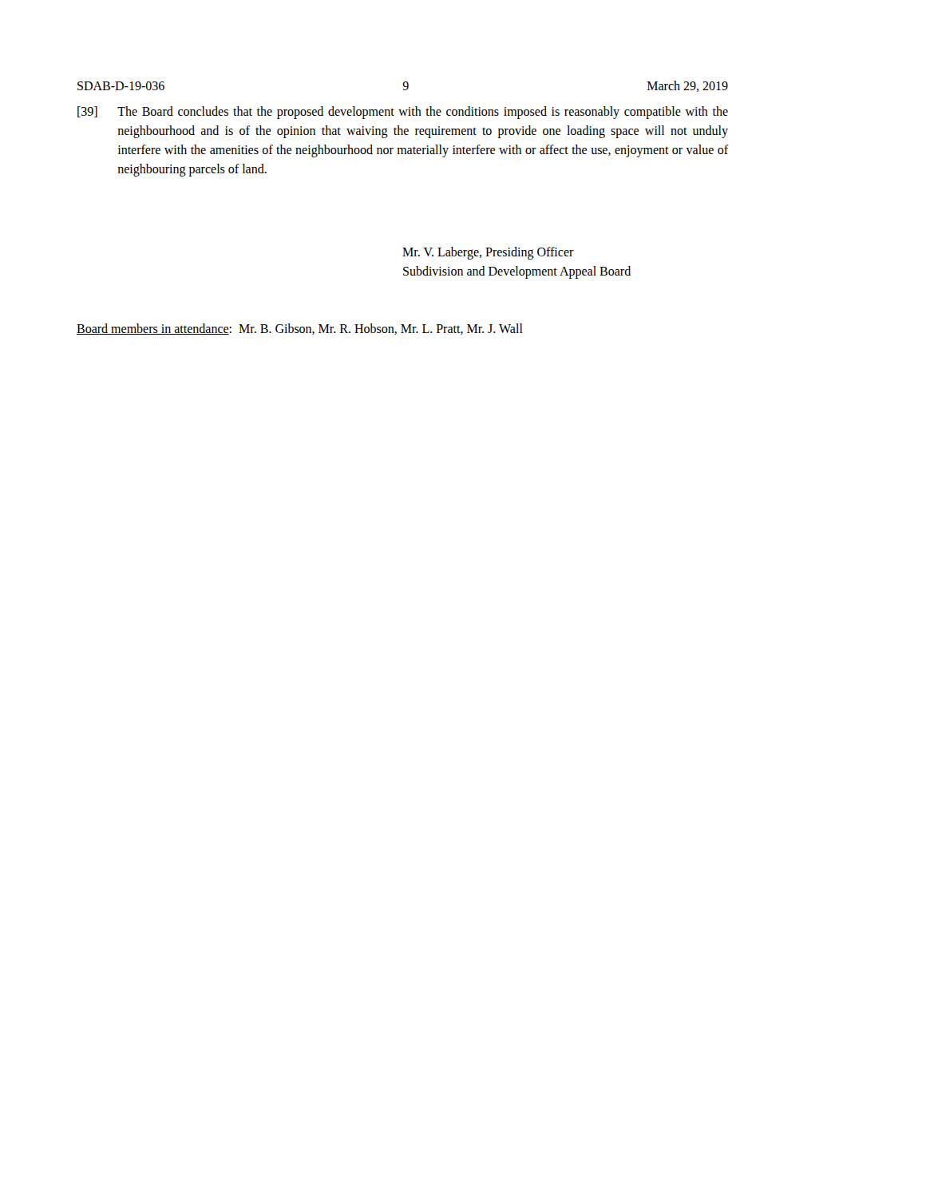SDAB-D-19-036 9 March 29, 2019
[39] The Board concludes that the proposed development with the conditions imposed is reasonably compatible with the neighbourhood and is of the opinion that waiving the requirement to provide one loading space will not unduly interfere with the amenities of the neighbourhood nor materially interfere with or affect the use, enjoyment or value of neighbouring parcels of land.
Mr. V. Laberge, Presiding Officer
Subdivision and Development Appeal Board
Board members in attendance: Mr. B. Gibson, Mr. R. Hobson, Mr. L. Pratt, Mr. J. Wall